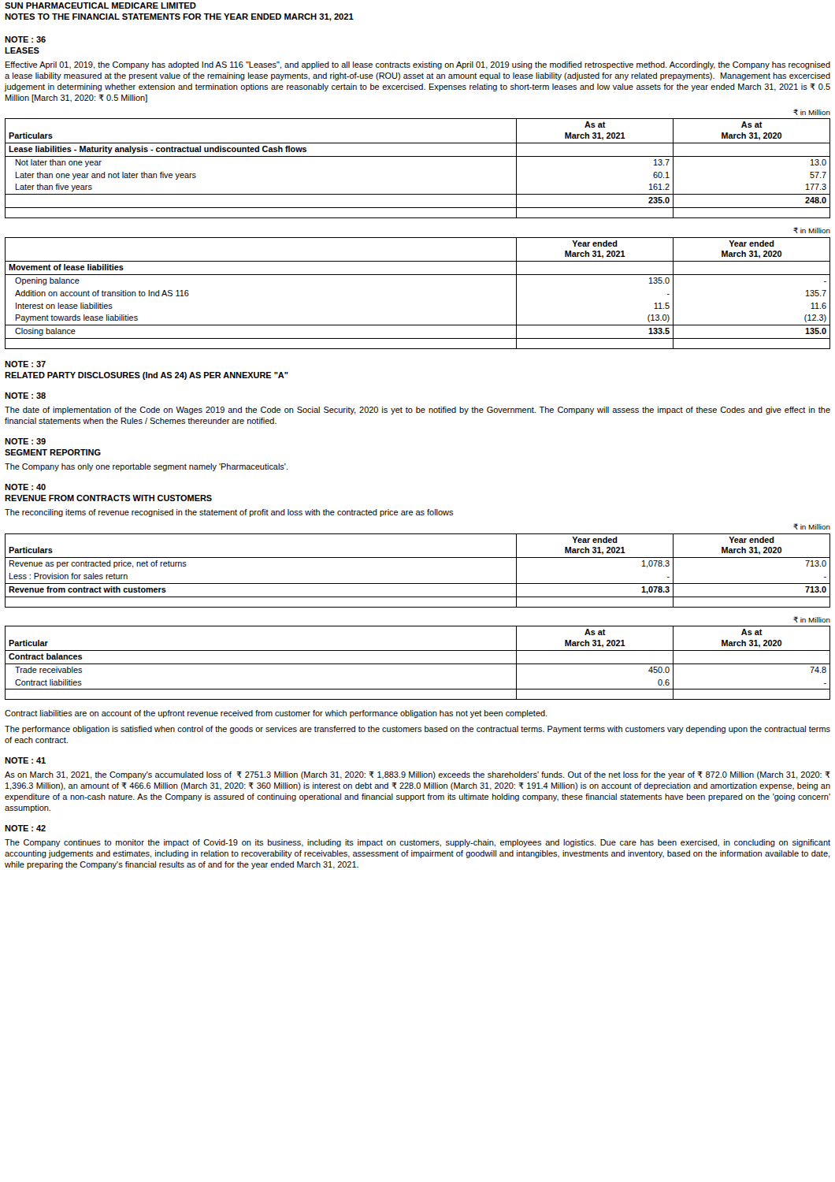SUN PHARMACEUTICAL MEDICARE LIMITED
NOTES TO THE FINANCIAL STATEMENTS FOR THE YEAR ENDED MARCH 31, 2021
NOTE : 36
LEASES
Effective April 01, 2019, the Company has adopted Ind AS 116 "Leases", and applied to all lease contracts existing on April 01, 2019 using the modified retrospective method. Accordingly, the Company has recognised a lease liability measured at the present value of the remaining lease payments, and right-of-use (ROU) asset at an amount equal to lease liability (adjusted for any related prepayments). Management has excercised judgement in determining whether extension and termination options are reasonably certain to be excercised. Expenses relating to short-term leases and low value assets for the year ended March 31, 2021 is ₹ 0.5 Million [March 31, 2020: ₹ 0.5 Million]
₹ in Million
| Particulars | As at March 31, 2021 | As at March 31, 2020 |
| --- | --- | --- |
| Lease liabilities - Maturity analysis - contractual undiscounted Cash flows | | |
| Not later than one year | 13.7 | 13.0 |
| Later than one year and not later than five years | 60.1 | 57.7 |
| Later than five years | 161.2 | 177.3 |
| | 235.0 | 248.0 |
₹ in Million
| | Year ended March 31, 2021 | Year ended March 31, 2020 |
| --- | --- | --- |
| Movement of lease liabilities | | |
| Opening balance | 135.0 | - |
| Addition on account of transition to Ind AS 116 | - | 135.7 |
| Interest on lease liabilities | 11.5 | 11.6 |
| Payment towards lease liabilities | (13.0) | (12.3) |
| Closing balance | 133.5 | 135.0 |
NOTE : 37
RELATED PARTY DISCLOSURES (Ind AS 24) AS PER ANNEXURE "A"
NOTE : 38
The date of implementation of the Code on Wages 2019 and the Code on Social Security, 2020 is yet to be notified by the Government. The Company will assess the impact of these Codes and give effect in the financial statements when the Rules / Schemes thereunder are notified.
NOTE : 39
SEGMENT REPORTING
The Company has only one reportable segment namely 'Pharmaceuticals'.
NOTE : 40
REVENUE FROM CONTRACTS WITH CUSTOMERS
The reconciling items of revenue recognised in the statement of profit and loss with the contracted price are as follows
₹ in Million
| Particulars | Year ended March 31, 2021 | Year ended March 31, 2020 |
| --- | --- | --- |
| Revenue as per contracted price, net of returns | 1,078.3 | 713.0 |
| Less : Provision for sales return | - | - |
| Revenue from contract with customers | 1,078.3 | 713.0 |
₹ in Million
| Particular | As at March 31, 2021 | As at March 31, 2020 |
| --- | --- | --- |
| Contract balances | | |
| Trade receivables | 450.0 | 74.8 |
| Contract liabilities | 0.6 | - |
Contract liabilities are on account of the upfront revenue received from customer for which performance obligation has not yet been completed.
The performance obligation is satisfied when control of the goods or services are transferred to the customers based on the contractual terms. Payment terms with customers vary depending upon the contractual terms of each contract.
NOTE : 41
As on March 31, 2021, the Company's accumulated loss of ₹ 2751.3 Million (March 31, 2020: ₹ 1,883.9 Million) exceeds the shareholders' funds. Out of the net loss for the year of ₹ 872.0 Million (March 31, 2020: ₹ 1,396.3 Million), an amount of ₹ 466.6 Million (March 31, 2020: ₹ 360 Million) is interest on debt and ₹ 228.0 Million (March 31, 2020: ₹ 191.4 Million) is on account of depreciation and amortization expense, being an expenditure of a non-cash nature. As the Company is assured of continuing operational and financial support from its ultimate holding company, these financial statements have been prepared on the 'going concern' assumption.
NOTE : 42
The Company continues to monitor the impact of Covid-19 on its business, including its impact on customers, supply-chain, employees and logistics. Due care has been exercised, in concluding on significant accounting judgements and estimates, including in relation to recoverability of receivables, assessment of impairment of goodwill and intangibles, investments and inventory, based on the information available to date, while preparing the Company's financial results as of and for the year ended March 31, 2021.